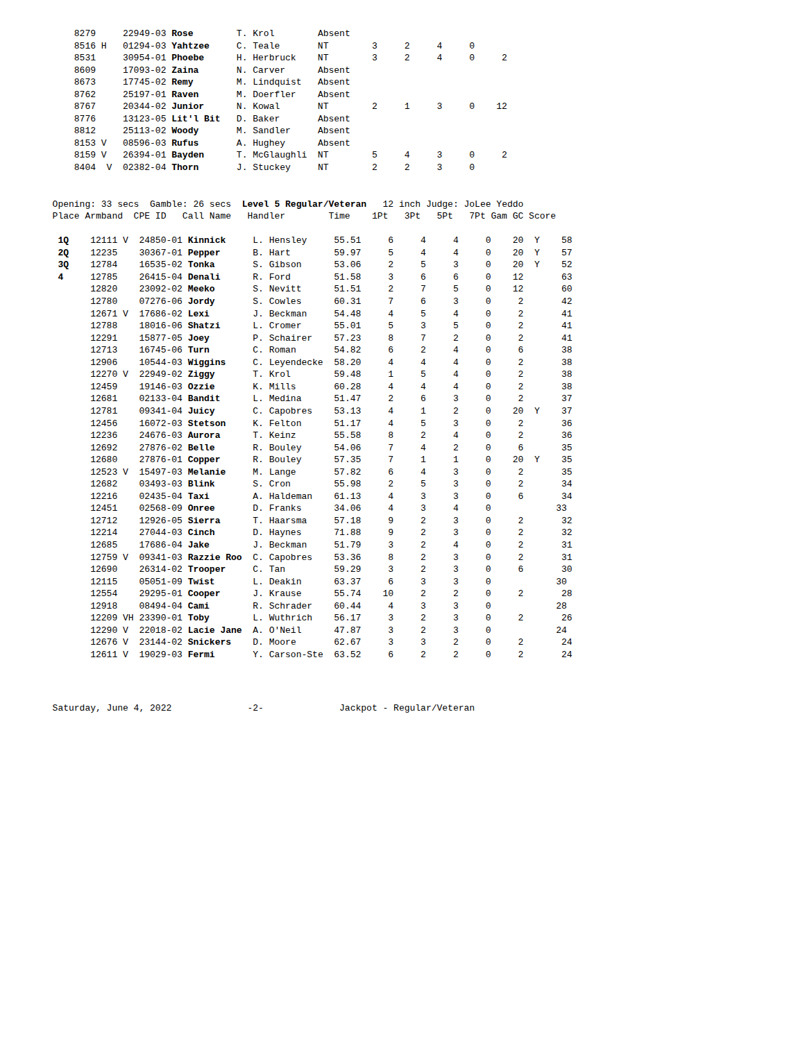8279     22949-03 Rose        T. Krol        Absent
      8516 H   01294-03 Yahtzee     C. Teale       NT        3     2     4     0
      8531     30954-01 Phoebe      H. Herbruck    NT        3     2     4     0     2
      8609     17093-02 Zaina       N. Carver      Absent
      8673     17745-02 Remy        M. Lindquist   Absent
      8762     25197-01 Raven       M. Doerfler    Absent
      8767     20344-02 Junior      N. Kowal       NT        2     1     3     0    12
      8776     13123-05 Lit'l Bit   D. Baker       Absent
      8812     25113-02 Woody       M. Sandler     Absent
      8153 V   08596-03 Rufus       A. Hughey      Absent
      8159 V   26394-01 Bayden      T. McGlaughli  NT        5     4     3     0     2
      8404  V  02382-04 Thorn       J. Stuckey     NT        2     2     3     0


  Opening: 33 secs  Gamble: 26 secs  Level 5 Regular/Veteran   12 inch Judge: JoLee Yeddo
  Place Armband  CPE ID   Call Name   Handler        Time    1Pt   3Pt   5Pt   7Pt Gam GC Score

   1Q    12111 V  24850-01 Kinnick     L. Hensley     55.51     6     4     4     0    20  Y    58
   2Q    12235    30367-01 Pepper      B. Hart        59.97     5     4     4     0    20  Y    57
   3Q    12784    16535-02 Tonka       S. Gibson      53.06     2     5     3     0    20  Y    52
   4     12785    26415-04 Denali      R. Ford        51.58     3     6     6     0    12       63
         12820    23092-02 Meeko       S. Nevitt      51.51     2     7     5     0    12       60
         12780    07276-06 Jordy       S. Cowles      60.31     7     6     3     0     2       42
         12671 V  17686-02 Lexi        J. Beckman     54.48     4     5     4     0     2       41
         12788    18016-06 Shatzi      L. Cromer      55.01     5     3     5     0     2       41
         12291    15877-05 Joey        P. Schairer    57.23     8     7     2     0     2       41
         12713    16745-06 Turn        C. Roman       54.82     6     2     4     0     6       38
         12906    10544-03 Wiggins     C. Leyendecke  58.20     4     4     4     0     2       38
         12270 V  22949-02 Ziggy       T. Krol        59.48     1     5     4     0     2       38
         12459    19146-03 Ozzie       K. Mills       60.28     4     4     4     0     2       38
         12681    02133-04 Bandit      L. Medina      51.47     2     6     3     0     2       37
         12781    09341-04 Juicy       C. Capobres    53.13     4     1     2     0    20  Y    37
         12456    16072-03 Stetson     K. Felton      51.17     4     5     3     0     2       36
         12236    24676-03 Aurora      T. Keinz       55.58     8     2     4     0     2       36
         12692    27876-02 Belle       R. Bouley      54.06     7     4     2     0     6       35
         12680    27876-01 Copper      R. Bouley      57.35     7     1     1     0    20  Y    35
         12523 V  15497-03 Melanie     M. Lange       57.82     6     4     3     0     2       35
         12682    03493-03 Blink       S. Cron        55.98     2     5     3     0     2       34
         12216    02435-04 Taxi        A. Haldeman    61.13     4     3     3     0     6       34
         12451    02568-09 Onree       D. Franks      34.06     4     3     4     0            33
         12712    12926-05 Sierra      T. Haarsma     57.18     9     2     3     0     2       32
         12214    27044-03 Cinch       D. Haynes      71.88     9     2     3     0     2       32
         12685    17686-04 Jake        J. Beckman     51.79     3     2     4     0     2       31
         12759 V  09341-03 Razzie Roo  C. Capobres    53.36     8     2     3     0     2       31
         12690    26314-02 Trooper     C. Tan         59.29     3     2     3     0     6       30
         12115    05051-09 Twist       L. Deakin      63.37     6     3     3     0            30
         12554    29295-01 Cooper      J. Krause      55.74    10     2     2     0     2       28
         12918    08494-04 Cami        R. Schrader    60.44     4     3     3     0            28
         12209 VH 23390-01 Toby        L. Wuthrich    56.17     3     2     3     0     2       26
         12290 V  22018-02 Lacie Jane  A. O'Neil      47.87     3     2     3     0            24
         12676 V  23144-02 Snickers    D. Moore       62.67     3     3     2     0     2       24
         12611 V  19029-03 Fermi       Y. Carson-Ste  63.52     6     2     2     0     2       24
  Saturday, June 4, 2022              -2-              Jackpot - Regular/Veteran